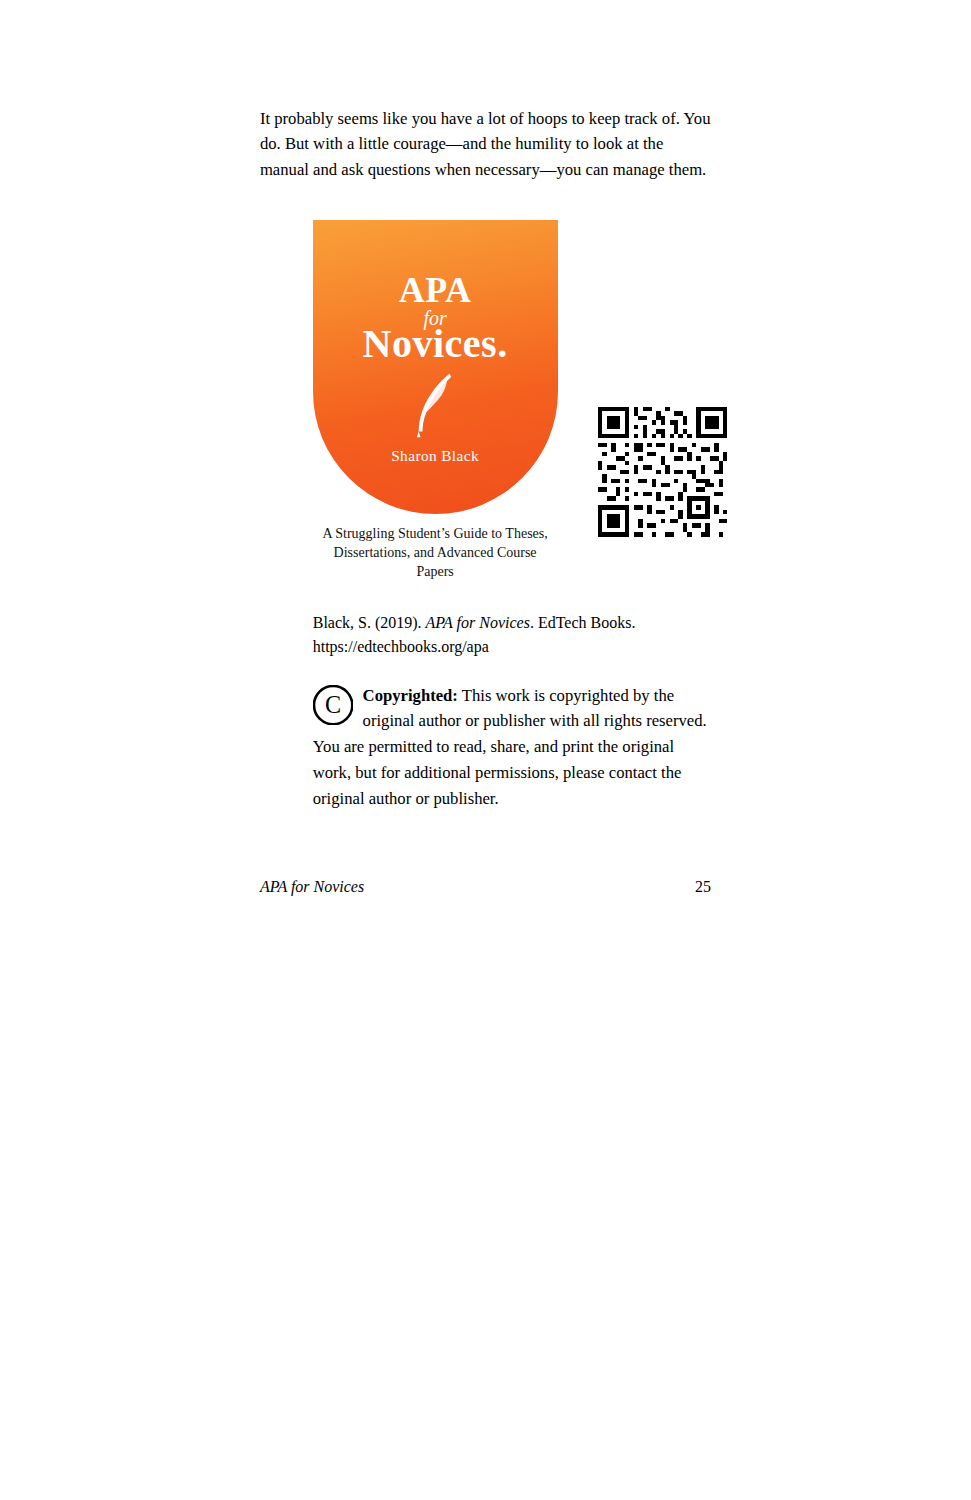It probably seems like you have a lot of hoops to keep track of. You do. But with a little courage—and the humility to look at the manual and ask questions when necessary—you can manage them.
APA
for
Novices.
Sharon Black
A Struggling Student’s Guide to Theses, Dissertations, and Advanced Course Papers
Black, S. (2019). APA for Novices. EdTech Books. https://edtechbooks.org/apa
C
Copyrighted: This work is copyrighted by the original author or publisher with all rights reserved. You are permitted to read, share, and print the original work, but for additional permissions, please contact the original author or publisher.
APA for Novices 25